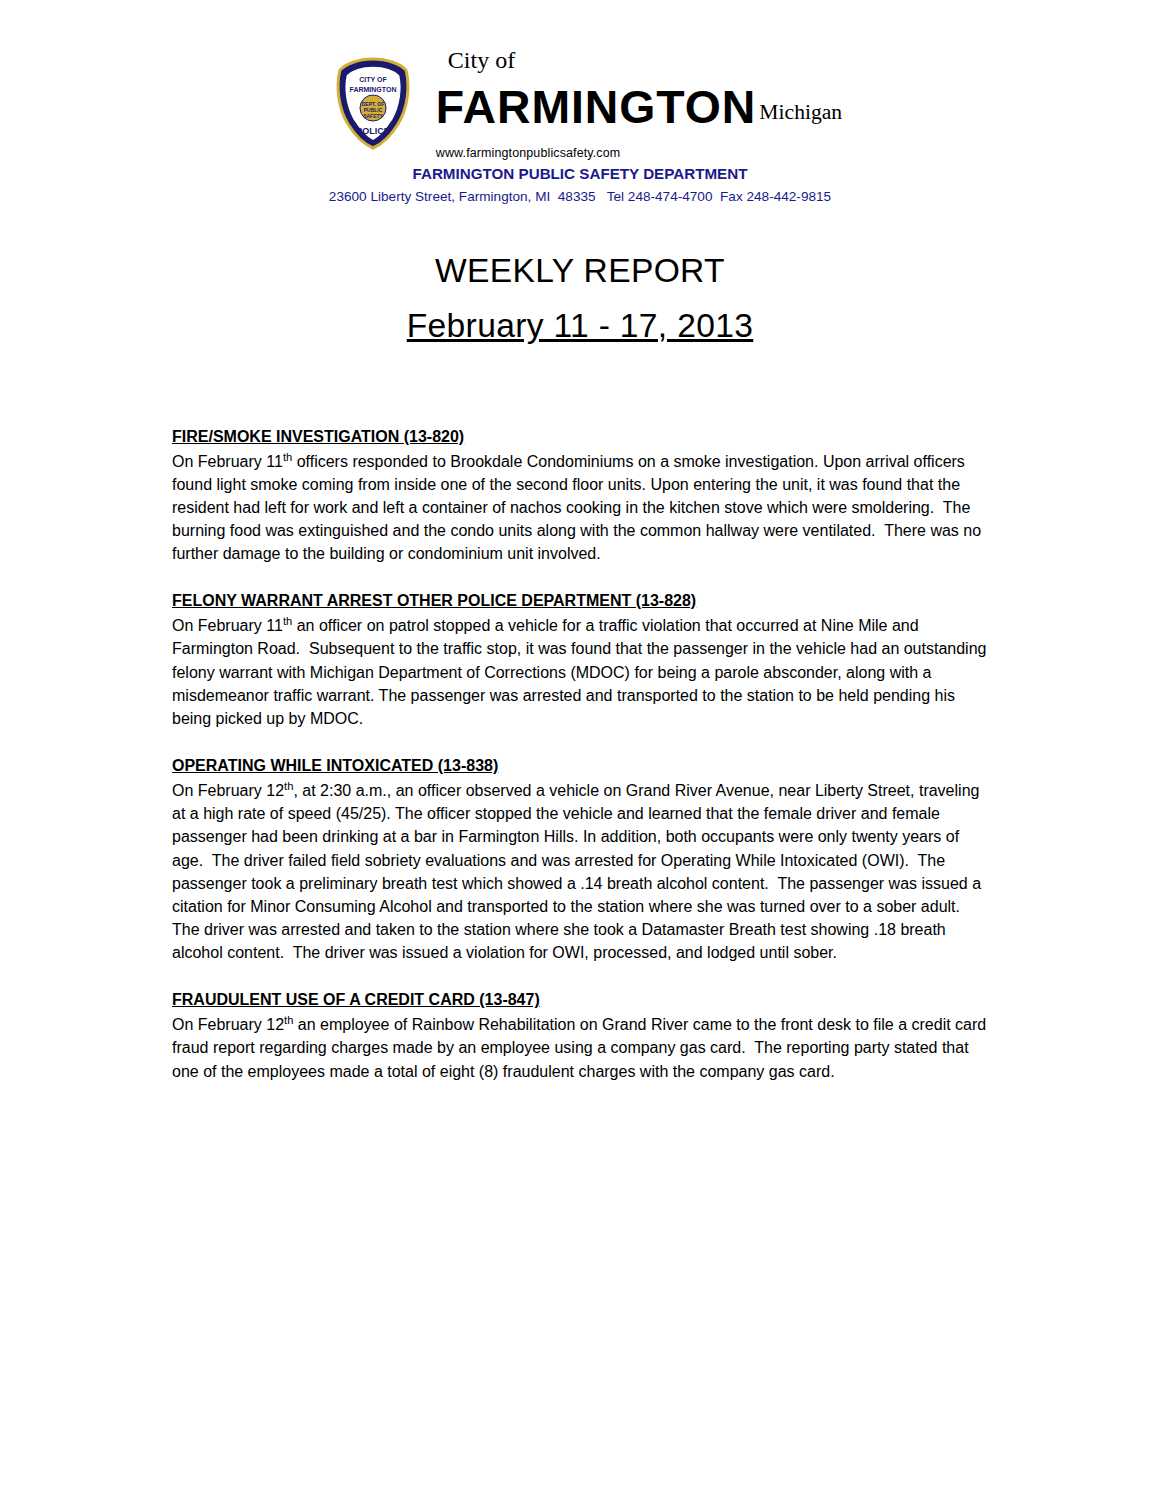CITY OF FARMINGTON DEPT. OF PUBLIC SAFETY POLICE
City of
FARMINGTON Michigan
www.farmingtonpublicsafety.com
FARMINGTON PUBLIC SAFETY DEPARTMENT
23600 Liberty Street, Farmington, MI 48335 Tel 248-474-4700 Fax 248-442-9815
WEEKLY REPORT
February 11 - 17, 2013
FIRE/SMOKE INVESTIGATION (13-820)
On February 11th officers responded to Brookdale Condominiums on a smoke investigation. Upon arrival officers found light smoke coming from inside one of the second floor units. Upon entering the unit, it was found that the resident had left for work and left a container of nachos cooking in the kitchen stove which were smoldering. The burning food was extinguished and the condo units along with the common hallway were ventilated. There was no further damage to the building or condominium unit involved.
FELONY WARRANT ARREST OTHER POLICE DEPARTMENT (13-828)
On February 11th an officer on patrol stopped a vehicle for a traffic violation that occurred at Nine Mile and Farmington Road. Subsequent to the traffic stop, it was found that the passenger in the vehicle had an outstanding felony warrant with Michigan Department of Corrections (MDOC) for being a parole absconder, along with a misdemeanor traffic warrant. The passenger was arrested and transported to the station to be held pending his being picked up by MDOC.
OPERATING WHILE INTOXICATED (13-838)
On February 12th, at 2:30 a.m., an officer observed a vehicle on Grand River Avenue, near Liberty Street, traveling at a high rate of speed (45/25). The officer stopped the vehicle and learned that the female driver and female passenger had been drinking at a bar in Farmington Hills. In addition, both occupants were only twenty years of age. The driver failed field sobriety evaluations and was arrested for Operating While Intoxicated (OWI). The passenger took a preliminary breath test which showed a .14 breath alcohol content. The passenger was issued a citation for Minor Consuming Alcohol and transported to the station where she was turned over to a sober adult. The driver was arrested and taken to the station where she took a Datamaster Breath test showing .18 breath alcohol content. The driver was issued a violation for OWI, processed, and lodged until sober.
FRAUDULENT USE OF A CREDIT CARD (13-847)
On February 12th an employee of Rainbow Rehabilitation on Grand River came to the front desk to file a credit card fraud report regarding charges made by an employee using a company gas card. The reporting party stated that one of the employees made a total of eight (8) fraudulent charges with the company gas card.